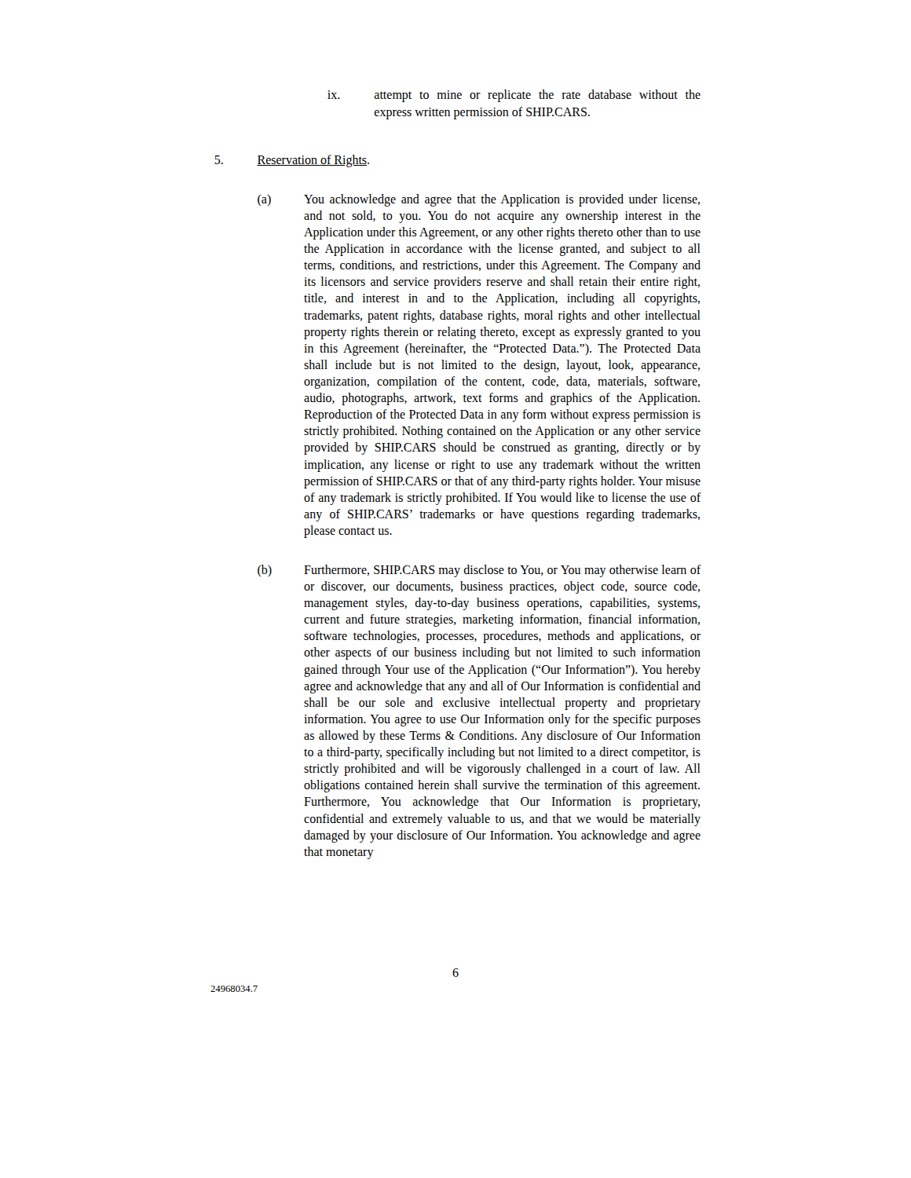ix.
attempt to mine or replicate the rate database without the express written permission of SHIP.CARS.
5.
Reservation of Rights.
(a)
You acknowledge and agree that the Application is provided under license, and not sold, to you. You do not acquire any ownership interest in the Application under this Agreement, or any other rights thereto other than to use the Application in accordance with the license granted, and subject to all terms, conditions, and restrictions, under this Agreement. The Company and its licensors and service providers reserve and shall retain their entire right, title, and interest in and to the Application, including all copyrights, trademarks, patent rights, database rights, moral rights and other intellectual property rights therein or relating thereto, except as expressly granted to you in this Agreement (hereinafter, the “Protected Data.”). The Protected Data shall include but is not limited to the design, layout, look, appearance, organization, compilation of the content, code, data, materials, software, audio, photographs, artwork, text forms and graphics of the Application. Reproduction of the Protected Data in any form without express permission is strictly prohibited. Nothing contained on the Application or any other service provided by SHIP.CARS should be construed as granting, directly or by implication, any license or right to use any trademark without the written permission of SHIP.CARS or that of any third-party rights holder. Your misuse of any trademark is strictly prohibited. If You would like to license the use of any of SHIP.CARS’ trademarks or have questions regarding trademarks, please contact us.
(b)
Furthermore, SHIP.CARS may disclose to You, or You may otherwise learn of or discover, our documents, business practices, object code, source code, management styles, day-to-day business operations, capabilities, systems, current and future strategies, marketing information, financial information, software technologies, processes, procedures, methods and applications, or other aspects of our business including but not limited to such information gained through Your use of the Application (“Our Information”). You hereby agree and acknowledge that any and all of Our Information is confidential and shall be our sole and exclusive intellectual property and proprietary information. You agree to use Our Information only for the specific purposes as allowed by these Terms & Conditions. Any disclosure of Our Information to a third-party, specifically including but not limited to a direct competitor, is strictly prohibited and will be vigorously challenged in a court of law. All obligations contained herein shall survive the termination of this agreement. Furthermore, You acknowledge that Our Information is proprietary, confidential and extremely valuable to us, and that we would be materially damaged by your disclosure of Our Information. You acknowledge and agree that monetary
6
24968034.7